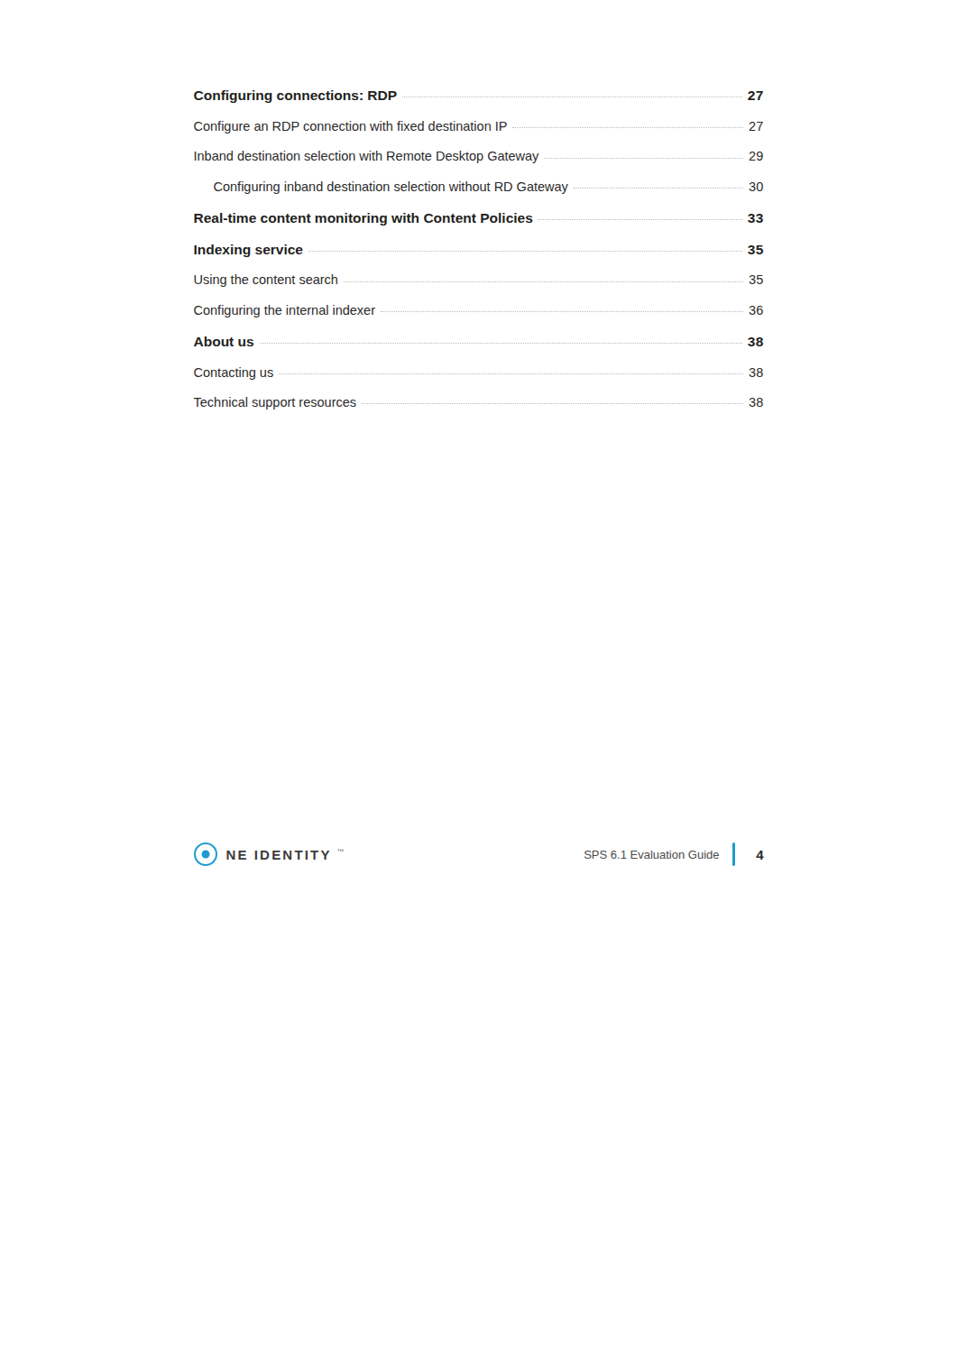Configuring connections: RDP 27
Configure an RDP connection with fixed destination IP 27
Inband destination selection with Remote Desktop Gateway 29
Configuring inband destination selection without RD Gateway 30
Real-time content monitoring with Content Policies 33
Indexing service 35
Using the content search 35
Configuring the internal indexer 36
About us 38
Contacting us 38
Technical support resources 38
NE IDENTITY ™
SPS 6.1 Evaluation Guide 4